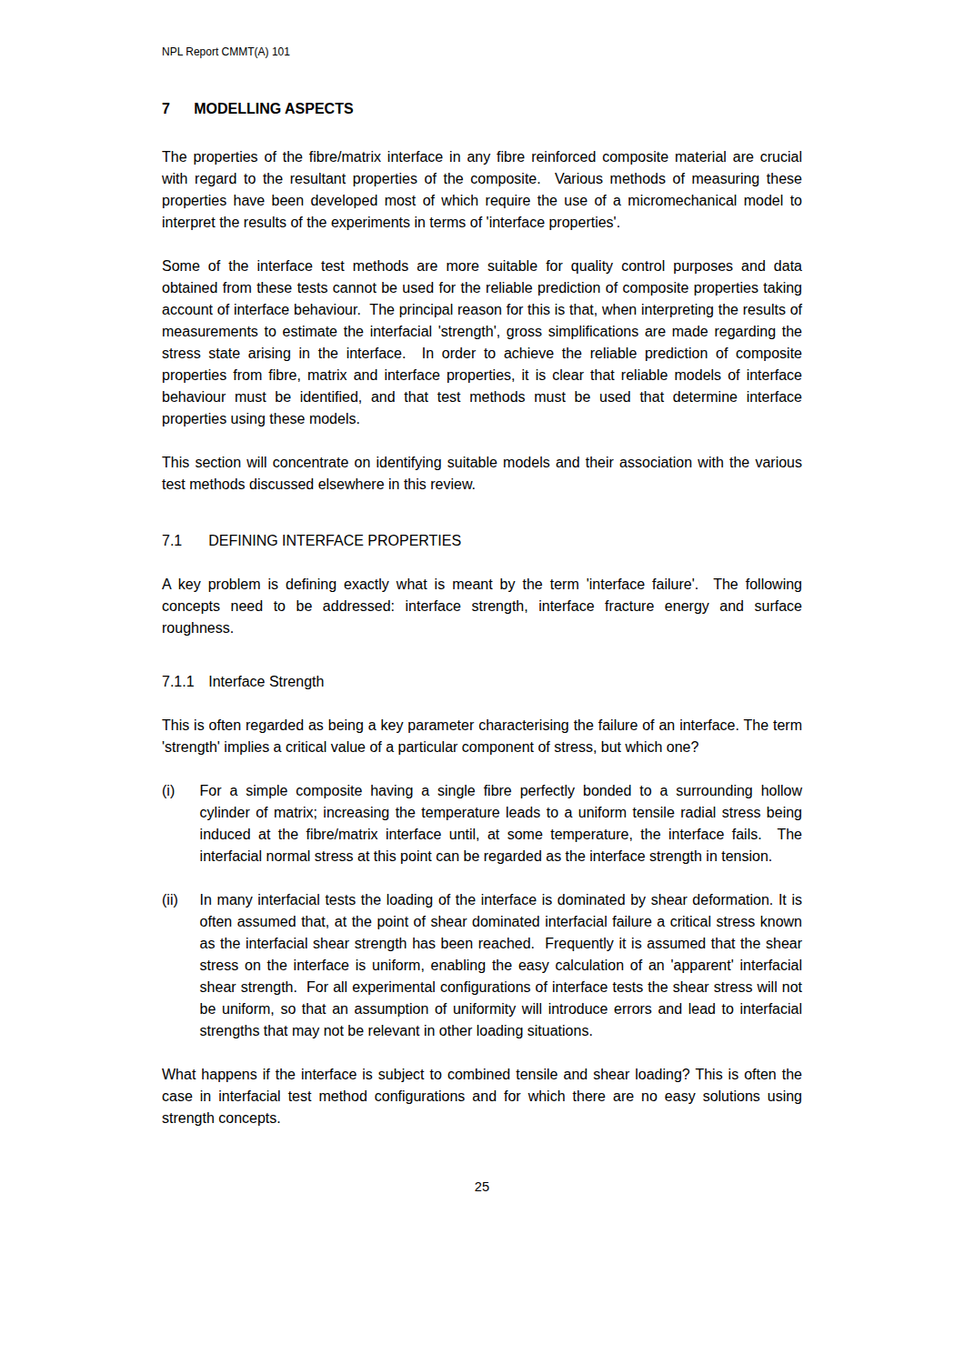NPL Report CMMT(A) 101
7 MODELLING ASPECTS
The properties of the fibre/matrix interface in any fibre reinforced composite material are crucial with regard to the resultant properties of the composite. Various methods of measuring these properties have been developed most of which require the use of a micromechanical model to interpret the results of the experiments in terms of 'interface properties'.
Some of the interface test methods are more suitable for quality control purposes and data obtained from these tests cannot be used for the reliable prediction of composite properties taking account of interface behaviour. The principal reason for this is that, when interpreting the results of measurements to estimate the interfacial 'strength', gross simplifications are made regarding the stress state arising in the interface. In order to achieve the reliable prediction of composite properties from fibre, matrix and interface properties, it is clear that reliable models of interface behaviour must be identified, and that test methods must be used that determine interface properties using these models.
This section will concentrate on identifying suitable models and their association with the various test methods discussed elsewhere in this review.
7.1 DEFINING INTERFACE PROPERTIES
A key problem is defining exactly what is meant by the term 'interface failure'. The following concepts need to be addressed: interface strength, interface fracture energy and surface roughness.
7.1.1 Interface Strength
This is often regarded as being a key parameter characterising the failure of an interface. The term 'strength' implies a critical value of a particular component of stress, but which one?
(i) For a simple composite having a single fibre perfectly bonded to a surrounding hollow cylinder of matrix; increasing the temperature leads to a uniform tensile radial stress being induced at the fibre/matrix interface until, at some temperature, the interface fails. The interfacial normal stress at this point can be regarded as the interface strength in tension.
(ii) In many interfacial tests the loading of the interface is dominated by shear deformation. It is often assumed that, at the point of shear dominated interfacial failure a critical stress known as the interfacial shear strength has been reached. Frequently it is assumed that the shear stress on the interface is uniform, enabling the easy calculation of an 'apparent' interfacial shear strength. For all experimental configurations of interface tests the shear stress will not be uniform, so that an assumption of uniformity will introduce errors and lead to interfacial strengths that may not be relevant in other loading situations.
What happens if the interface is subject to combined tensile and shear loading? This is often the case in interfacial test method configurations and for which there are no easy solutions using strength concepts.
25